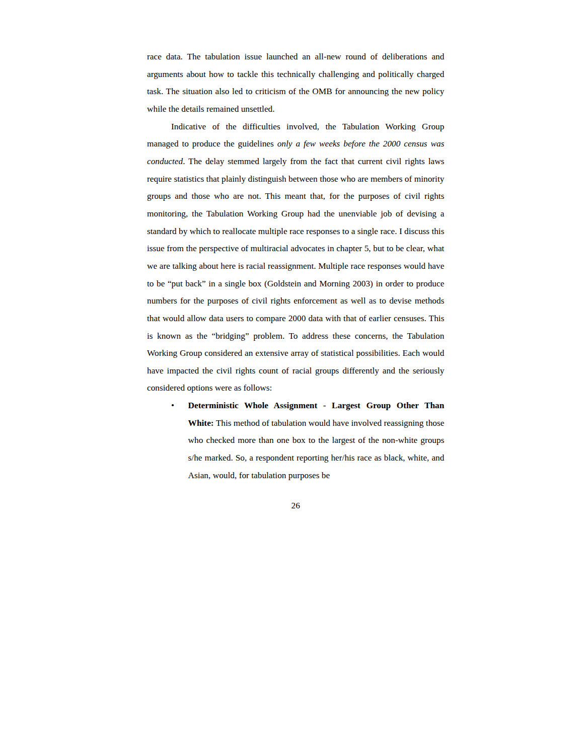race data. The tabulation issue launched an all-new round of deliberations and arguments about how to tackle this technically challenging and politically charged task. The situation also led to criticism of the OMB for announcing the new policy while the details remained unsettled.
Indicative of the difficulties involved, the Tabulation Working Group managed to produce the guidelines only a few weeks before the 2000 census was conducted. The delay stemmed largely from the fact that current civil rights laws require statistics that plainly distinguish between those who are members of minority groups and those who are not. This meant that, for the purposes of civil rights monitoring, the Tabulation Working Group had the unenviable job of devising a standard by which to reallocate multiple race responses to a single race. I discuss this issue from the perspective of multiracial advocates in chapter 5, but to be clear, what we are talking about here is racial reassignment. Multiple race responses would have to be “put back” in a single box (Goldstein and Morning 2003) in order to produce numbers for the purposes of civil rights enforcement as well as to devise methods that would allow data users to compare 2000 data with that of earlier censuses. This is known as the “bridging” problem. To address these concerns, the Tabulation Working Group considered an extensive array of statistical possibilities. Each would have impacted the civil rights count of racial groups differently and the seriously considered options were as follows:
•
Deterministic Whole Assignment - Largest Group Other Than White: This method of tabulation would have involved reassigning those who checked more than one box to the largest of the non-white groups s/he marked. So, a respondent reporting her/his race as black, white, and Asian, would, for tabulation purposes be
26